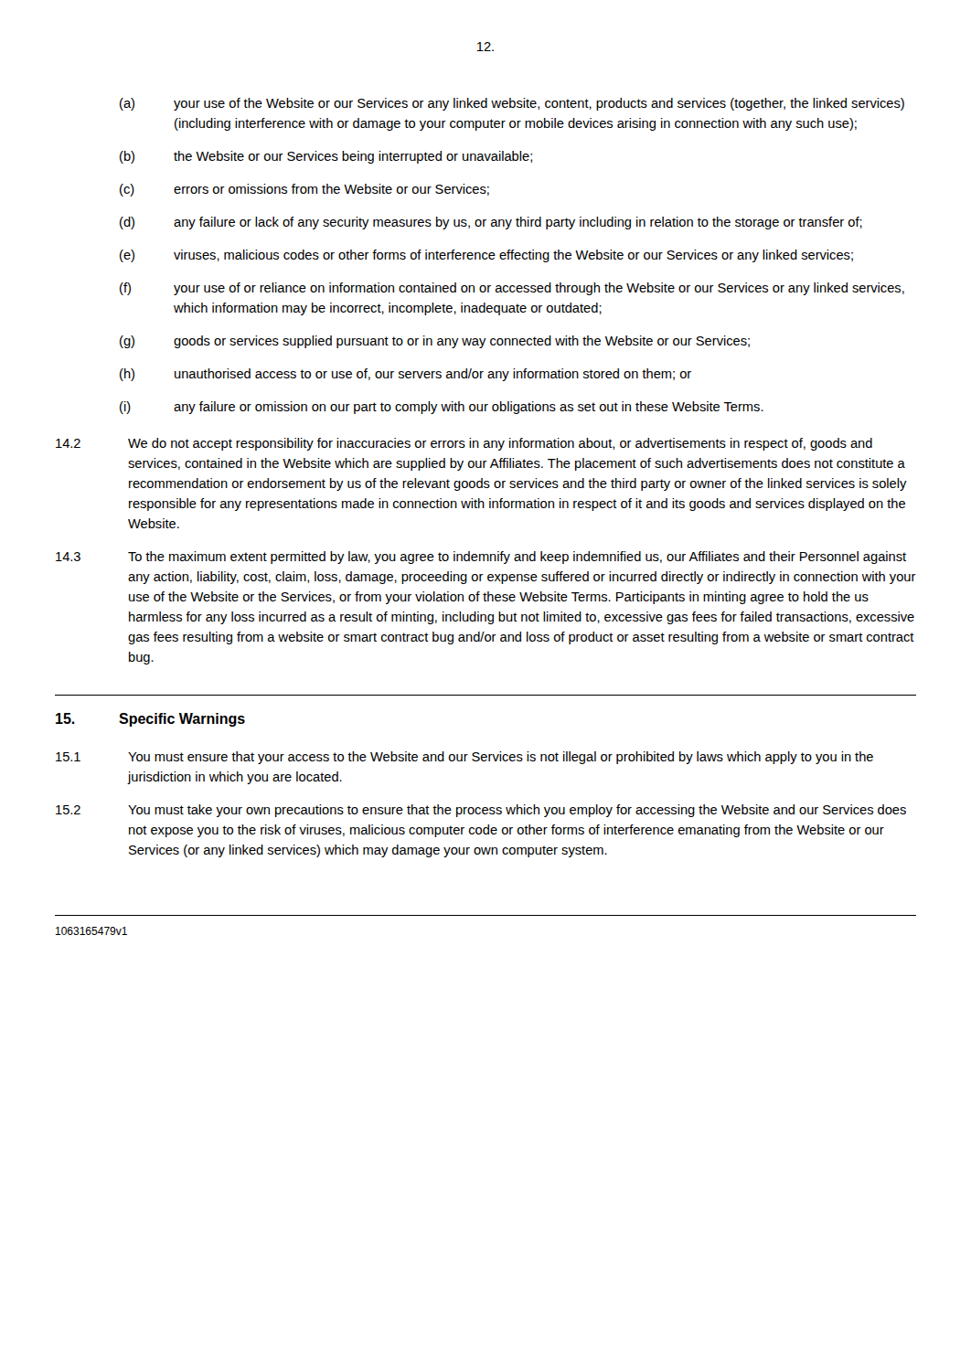12.
(a)
your use of the Website or our Services or any linked website, content, products and services (together, the linked services) (including interference with or damage to your computer or mobile devices arising in connection with any such use);
(b)
the Website or our Services being interrupted or unavailable;
(c)
errors or omissions from the Website or our Services;
(d)
any failure or lack of any security measures by us, or any third party including in relation to the storage or transfer of;
(e)
viruses, malicious codes or other forms of interference effecting the Website or our Services or any linked services;
(f)
your use of or reliance on information contained on or accessed through the Website or our Services or any linked services, which information may be incorrect, incomplete, inadequate or outdated;
(g)
goods or services supplied pursuant to or in any way connected with the Website or our Services;
(h)
unauthorised access to or use of, our servers and/or any information stored on them; or
(i)
any failure or omission on our part to comply with our obligations as set out in these Website Terms.
14.2
We do not accept responsibility for inaccuracies or errors in any information about, or advertisements in respect of, goods and services, contained in the Website which are supplied by our Affiliates. The placement of such advertisements does not constitute a recommendation or endorsement by us of the relevant goods or services and the third party or owner of the linked services is solely responsible for any representations made in connection with information in respect of it and its goods and services displayed on the Website.
14.3
To the maximum extent permitted by law, you agree to indemnify and keep indemnified us, our Affiliates and their Personnel against any action, liability, cost, claim, loss, damage, proceeding or expense suffered or incurred directly or indirectly in connection with your use of the Website or the Services, or from your violation of these Website Terms. Participants in minting agree to hold the us harmless for any loss incurred as a result of minting, including but not limited to, excessive gas fees for failed transactions, excessive gas fees resulting from a website or smart contract bug and/or and loss of product or asset resulting from a website or smart contract bug.
15. Specific Warnings
15.1
You must ensure that your access to the Website and our Services is not illegal or prohibited by laws which apply to you in the jurisdiction in which you are located.
15.2
You must take your own precautions to ensure that the process which you employ for accessing the Website and our Services does not expose you to the risk of viruses, malicious computer code or other forms of interference emanating from the Website or our Services (or any linked services) which may damage your own computer system.
1063165479v1